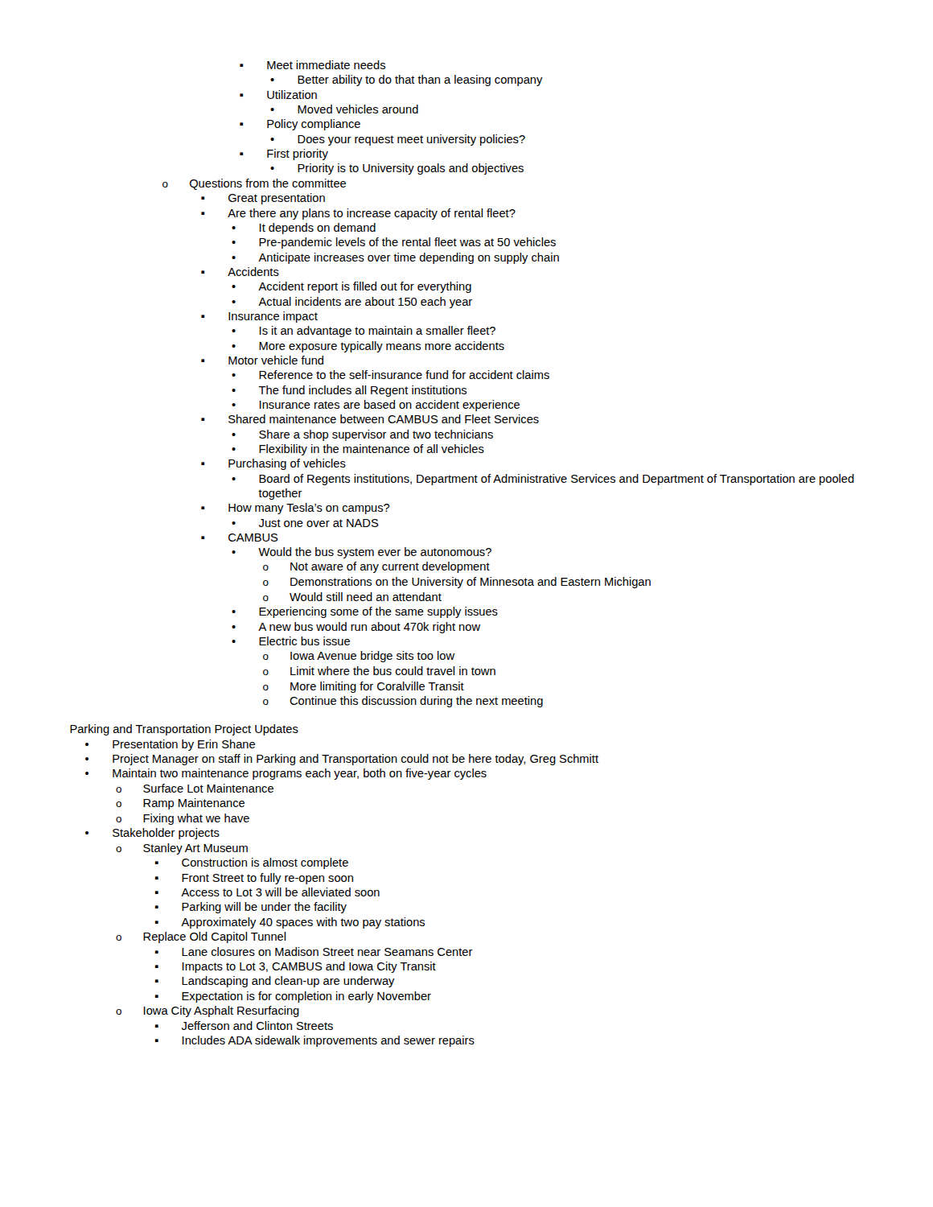Meet immediate needs
Better ability to do that than a leasing company
Utilization
Moved vehicles around
Policy compliance
Does your request meet university policies?
First priority
Priority is to University goals and objectives
Questions from the committee
Great presentation
Are there any plans to increase capacity of rental fleet?
It depends on demand
Pre-pandemic levels of the rental fleet was at 50 vehicles
Anticipate increases over time depending on supply chain
Accidents
Accident report is filled out for everything
Actual incidents are about 150 each year
Insurance impact
Is it an advantage to maintain a smaller fleet?
More exposure typically means more accidents
Motor vehicle fund
Reference to the self-insurance fund for accident claims
The fund includes all Regent institutions
Insurance rates are based on accident experience
Shared maintenance between CAMBUS and Fleet Services
Share a shop supervisor and two technicians
Flexibility in the maintenance of all vehicles
Purchasing of vehicles
Board of Regents institutions, Department of Administrative Services and Department of Transportation are pooled together
How many Tesla’s on campus?
Just one over at NADS
CAMBUS
Would the bus system ever be autonomous?
Not aware of any current development
Demonstrations on the University of Minnesota and Eastern Michigan
Would still need an attendant
Experiencing some of the same supply issues
A new bus would run about 470k right now
Electric bus issue
Iowa Avenue bridge sits too low
Limit where the bus could travel in town
More limiting for Coralville Transit
Continue this discussion during the next meeting
Parking and Transportation Project Updates
Presentation by Erin Shane
Project Manager on staff in Parking and Transportation could not be here today, Greg Schmitt
Maintain two maintenance programs each year, both on five-year cycles
Surface Lot Maintenance
Ramp Maintenance
Fixing what we have
Stakeholder projects
Stanley Art Museum
Construction is almost complete
Front Street to fully re-open soon
Access to Lot 3 will be alleviated soon
Parking will be under the facility
Approximately 40 spaces with two pay stations
Replace Old Capitol Tunnel
Lane closures on Madison Street near Seamans Center
Impacts to Lot 3, CAMBUS and Iowa City Transit
Landscaping and clean-up are underway
Expectation is for completion in early November
Iowa City Asphalt Resurfacing
Jefferson and Clinton Streets
Includes ADA sidewalk improvements and sewer repairs